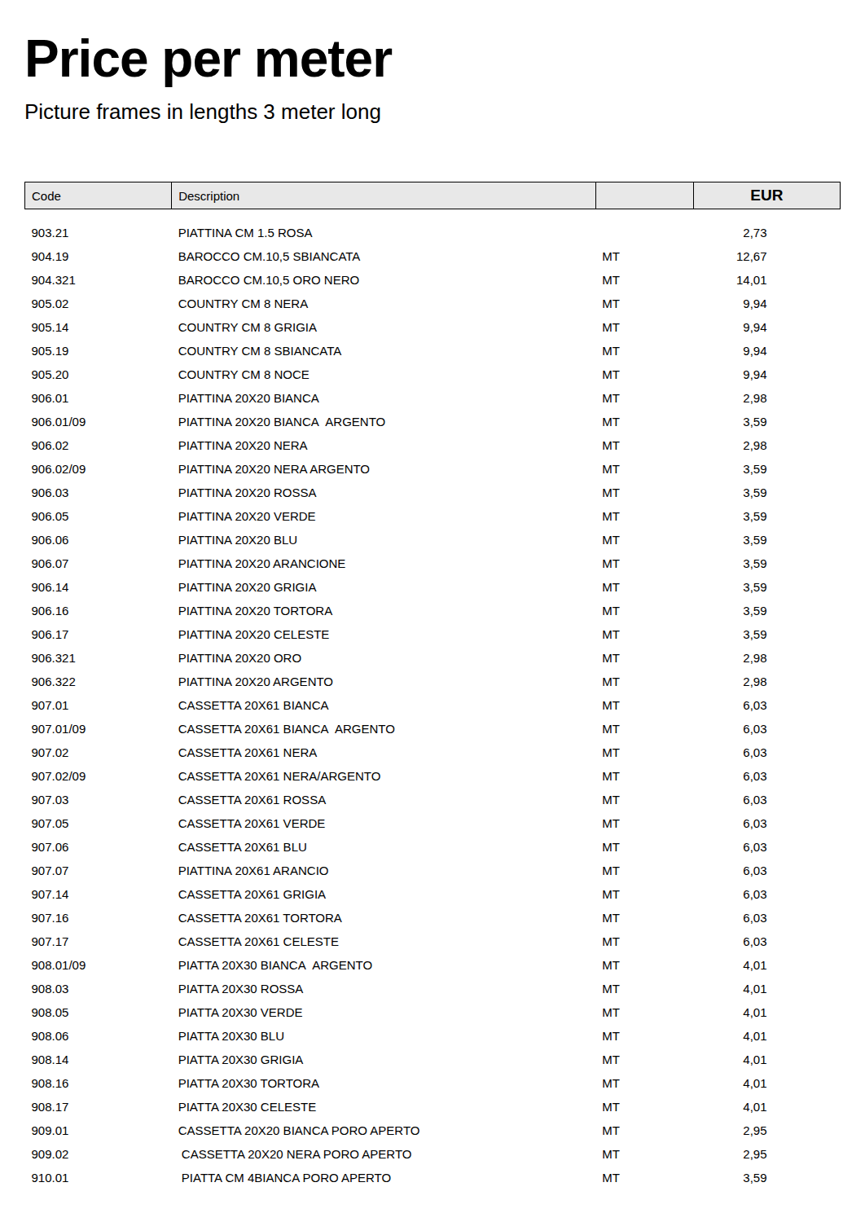Price per meter
Picture frames in lengths 3 meter long
| Code | Description | | EUR |
| --- | --- | --- | --- |
| 903.21 | PIATTINA CM 1.5 ROSA | | 2,73 |
| 904.19 | BAROCCO CM.10,5 SBIANCATA | MT | 12,67 |
| 904.321 | BAROCCO CM.10,5 ORO NERO | MT | 14,01 |
| 905.02 | COUNTRY CM 8 NERA | MT | 9,94 |
| 905.14 | COUNTRY CM 8 GRIGIA | MT | 9,94 |
| 905.19 | COUNTRY CM 8 SBIANCATA | MT | 9,94 |
| 905.20 | COUNTRY CM 8 NOCE | MT | 9,94 |
| 906.01 | PIATTINA 20X20 BIANCA | MT | 2,98 |
| 906.01/09 | PIATTINA 20X20 BIANCA ARGENTO | MT | 3,59 |
| 906.02 | PIATTINA 20X20 NERA | MT | 2,98 |
| 906.02/09 | PIATTINA 20X20 NERA ARGENTO | MT | 3,59 |
| 906.03 | PIATTINA 20X20 ROSSA | MT | 3,59 |
| 906.05 | PIATTINA 20X20 VERDE | MT | 3,59 |
| 906.06 | PIATTINA 20X20 BLU | MT | 3,59 |
| 906.07 | PIATTINA 20X20 ARANCIONE | MT | 3,59 |
| 906.14 | PIATTINA 20X20 GRIGIA | MT | 3,59 |
| 906.16 | PIATTINA 20X20 TORTORA | MT | 3,59 |
| 906.17 | PIATTINA 20X20 CELESTE | MT | 3,59 |
| 906.321 | PIATTINA 20X20 ORO | MT | 2,98 |
| 906.322 | PIATTINA 20X20 ARGENTO | MT | 2,98 |
| 907.01 | CASSETTA 20X61 BIANCA | MT | 6,03 |
| 907.01/09 | CASSETTA 20X61 BIANCA ARGENTO | MT | 6,03 |
| 907.02 | CASSETTA 20X61 NERA | MT | 6,03 |
| 907.02/09 | CASSETTA 20X61 NERA/ARGENTO | MT | 6,03 |
| 907.03 | CASSETTA 20X61 ROSSA | MT | 6,03 |
| 907.05 | CASSETTA 20X61 VERDE | MT | 6,03 |
| 907.06 | CASSETTA 20X61 BLU | MT | 6,03 |
| 907.07 | PIATTINA 20X61 ARANCIO | MT | 6,03 |
| 907.14 | CASSETTA 20X61 GRIGIA | MT | 6,03 |
| 907.16 | CASSETTA 20X61 TORTORA | MT | 6,03 |
| 907.17 | CASSETTA 20X61 CELESTE | MT | 6,03 |
| 908.01/09 | PIATTA 20X30 BIANCA ARGENTO | MT | 4,01 |
| 908.03 | PIATTA 20X30 ROSSA | MT | 4,01 |
| 908.05 | PIATTA 20X30 VERDE | MT | 4,01 |
| 908.06 | PIATTA 20X30 BLU | MT | 4,01 |
| 908.14 | PIATTA 20X30 GRIGIA | MT | 4,01 |
| 908.16 | PIATTA 20X30 TORTORA | MT | 4,01 |
| 908.17 | PIATTA 20X30 CELESTE | MT | 4,01 |
| 909.01 | CASSETTA 20X20 BIANCA PORO APERTO | MT | 2,95 |
| 909.02 | CASSETTA 20X20 NERA PORO APERTO | MT | 2,95 |
| 910.01 | PIATTA CM 4BIANCA PORO APERTO | MT | 3,59 |